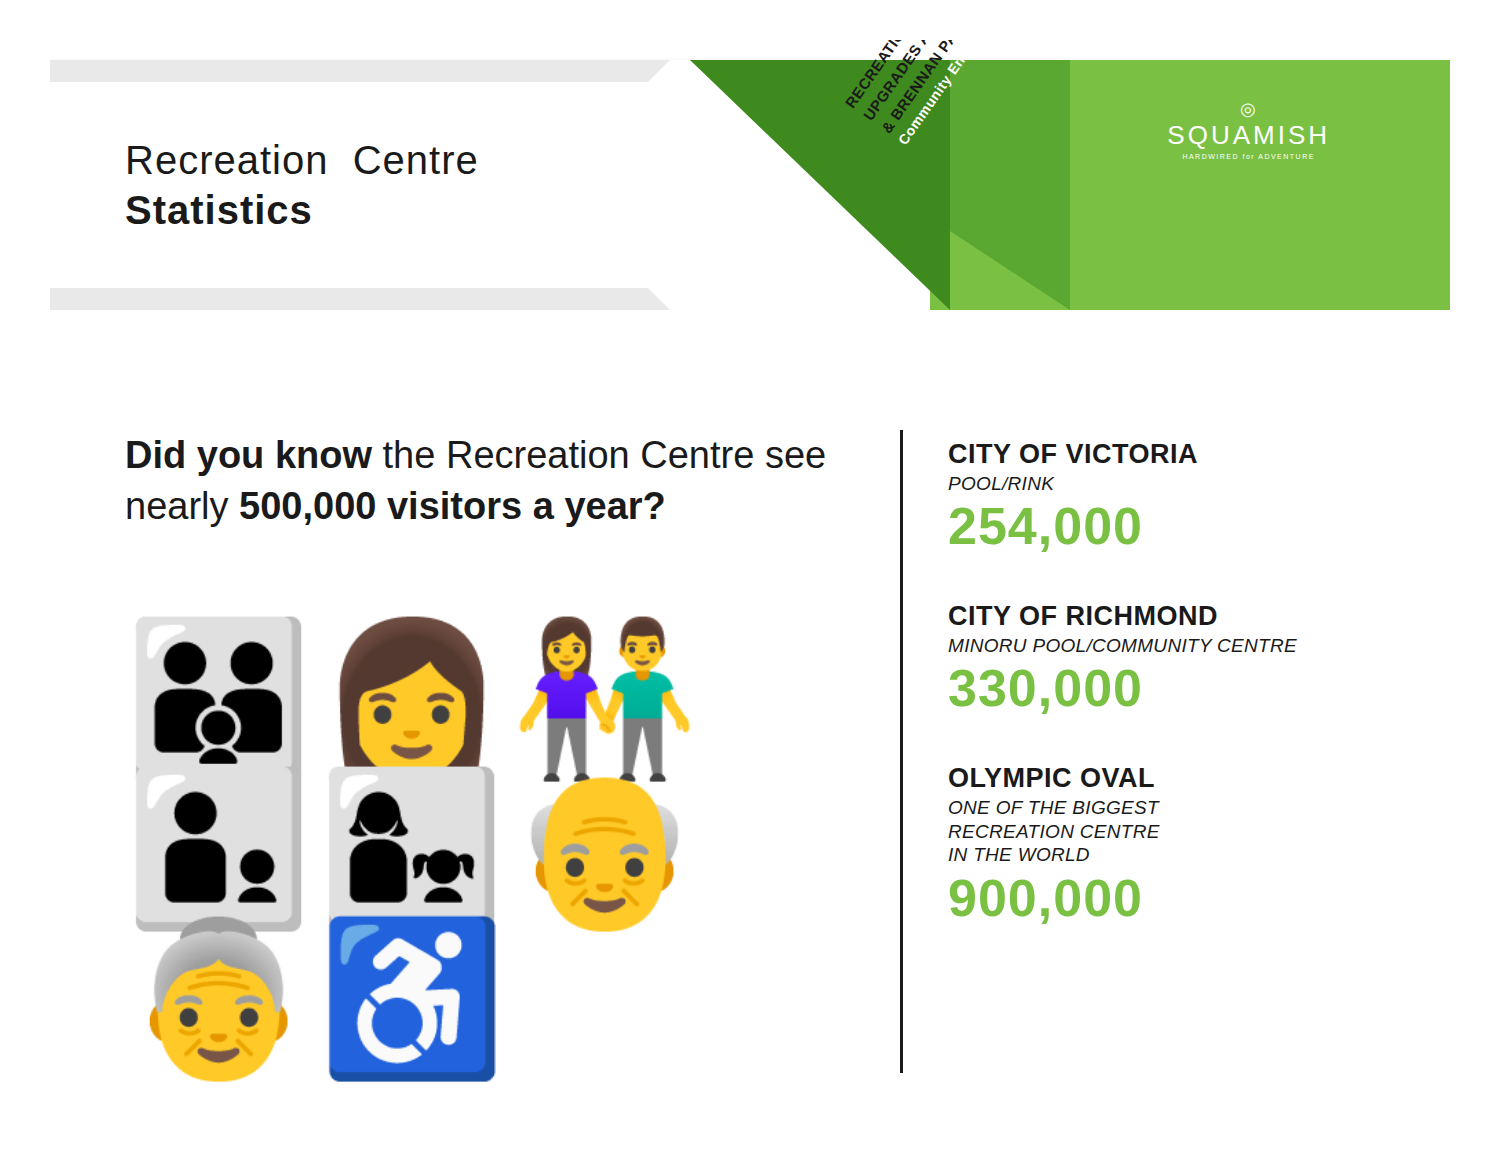Recreation CentreStatistics
RECREATION CENTRE
UPGRADES AND RENOVATIONS
& BRENNAN PARK VISION/GOALS Community Engagement Plan
◎
SQUAMISH
HARDWIRED for ADVENTURE
Did you know the Recreation Centre see nearly 500,000 visitors a year?
👪👩👫👨‍👦👩‍👧👴👵♿
City of Victoria
Pool/Rink
254,000
City of Richmond
Minoru Pool/Community Centre
330,000
Olympic Oval
One of the biggest
recreation centre
in the world
900,000